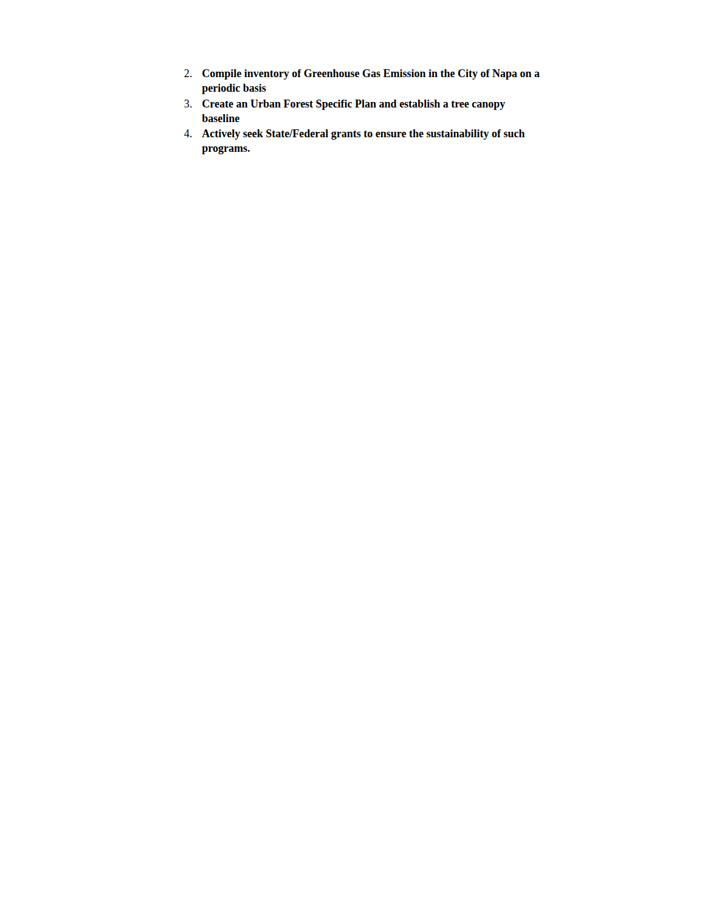Compile inventory of Greenhouse Gas Emission in the City of Napa on a periodic basis
Create an Urban Forest Specific Plan and establish a tree canopy baseline
Actively seek State/Federal grants to ensure the sustainability of such programs.